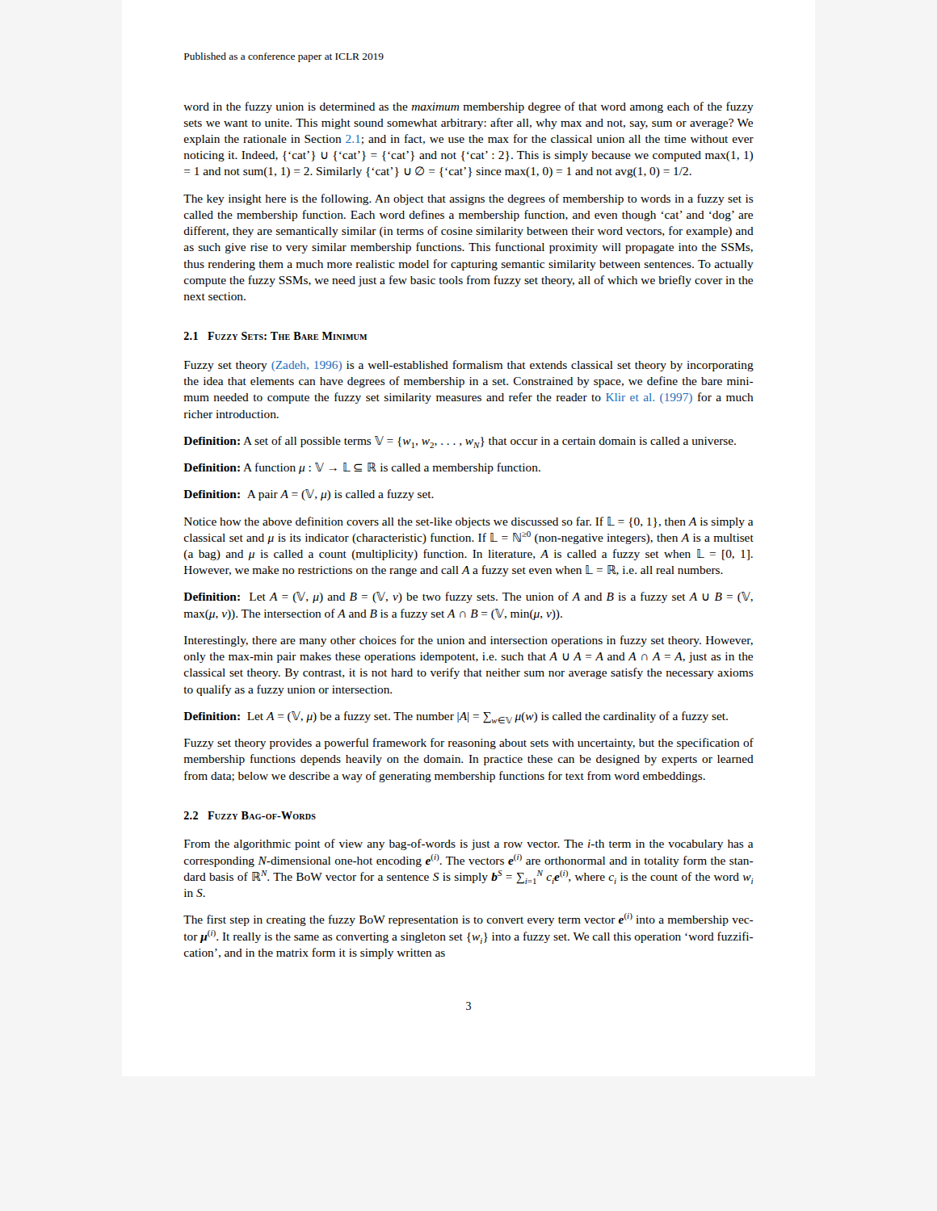Published as a conference paper at ICLR 2019
word in the fuzzy union is determined as the maximum membership degree of that word among each of the fuzzy sets we want to unite. This might sound somewhat arbitrary: after all, why max and not, say, sum or average? We explain the rationale in Section 2.1; and in fact, we use the max for the classical union all the time without ever noticing it. Indeed, {‘cat’} ∪ {‘cat’} = {‘cat’} and not {‘cat’ : 2}. This is simply because we computed max(1, 1) = 1 and not sum(1, 1) = 2. Similarly {‘cat’} ∪ ∅ = {‘cat’} since max(1, 0) = 1 and not avg(1, 0) = 1/2.
The key insight here is the following. An object that assigns the degrees of membership to words in a fuzzy set is called the membership function. Each word defines a membership function, and even though ‘cat’ and ‘dog’ are different, they are semantically similar (in terms of cosine similarity between their word vectors, for example) and as such give rise to very similar membership functions. This functional proximity will propagate into the SSMs, thus rendering them a much more realistic model for capturing semantic similarity between sentences. To actually compute the fuzzy SSMs, we need just a few basic tools from fuzzy set theory, all of which we briefly cover in the next section.
2.1 Fuzzy Sets: The Bare Minimum
Fuzzy set theory (Zadeh, 1996) is a well-established formalism that extends classical set theory by incorporating the idea that elements can have degrees of membership in a set. Constrained by space, we define the bare minimum needed to compute the fuzzy set similarity measures and refer the reader to Klir et al. (1997) for a much richer introduction.
Definition: A set of all possible terms 𝕍 = {w1, w2, . . . , wN} that occur in a certain domain is called a universe.
Definition: A function μ : 𝕍 → 𝕃 ⊆ ℝ is called a membership function.
Definition: A pair A = (𝕍, μ) is called a fuzzy set.
Notice how the above definition covers all the set-like objects we discussed so far. If 𝕃 = {0, 1}, then A is simply a classical set and μ is its indicator (characteristic) function. If 𝕃 = ℕ≥0 (non-negative integers), then A is a multiset (a bag) and μ is called a count (multiplicity) function. In literature, A is called a fuzzy set when 𝕃 = [0, 1]. However, we make no restrictions on the range and call A a fuzzy set even when 𝕃 = ℝ, i.e. all real numbers.
Definition: Let A = (𝕍, μ) and B = (𝕍, ν) be two fuzzy sets. The union of A and B is a fuzzy set A ∪ B = (𝕍, max(μ, ν)). The intersection of A and B is a fuzzy set A ∩ B = (𝕍, min(μ, ν)).
Interestingly, there are many other choices for the union and intersection operations in fuzzy set theory. However, only the max-min pair makes these operations idempotent, i.e. such that A ∪ A = A and A ∩ A = A, just as in the classical set theory. By contrast, it is not hard to verify that neither sum nor average satisfy the necessary axioms to qualify as a fuzzy union or intersection.
Definition: Let A = (𝕍, μ) be a fuzzy set. The number |A| = ∑w∈𝕍 μ(w) is called the cardinality of a fuzzy set.
Fuzzy set theory provides a powerful framework for reasoning about sets with uncertainty, but the specification of membership functions depends heavily on the domain. In practice these can be designed by experts or learned from data; below we describe a way of generating membership functions for text from word embeddings.
2.2 Fuzzy Bag-of-Words
From the algorithmic point of view any bag-of-words is just a row vector. The i-th term in the vocabulary has a corresponding N-dimensional one-hot encoding e(i). The vectors e(i) are orthonormal and in totality form the standard basis of ℝN. The BoW vector for a sentence S is simply bS = ∑i=1N ci e(i), where ci is the count of the word wi in S.
The first step in creating the fuzzy BoW representation is to convert every term vector e(i) into a membership vector μ(i). It really is the same as converting a singleton set {wi} into a fuzzy set. We call this operation ‘word fuzzification’, and in the matrix form it is simply written as
3